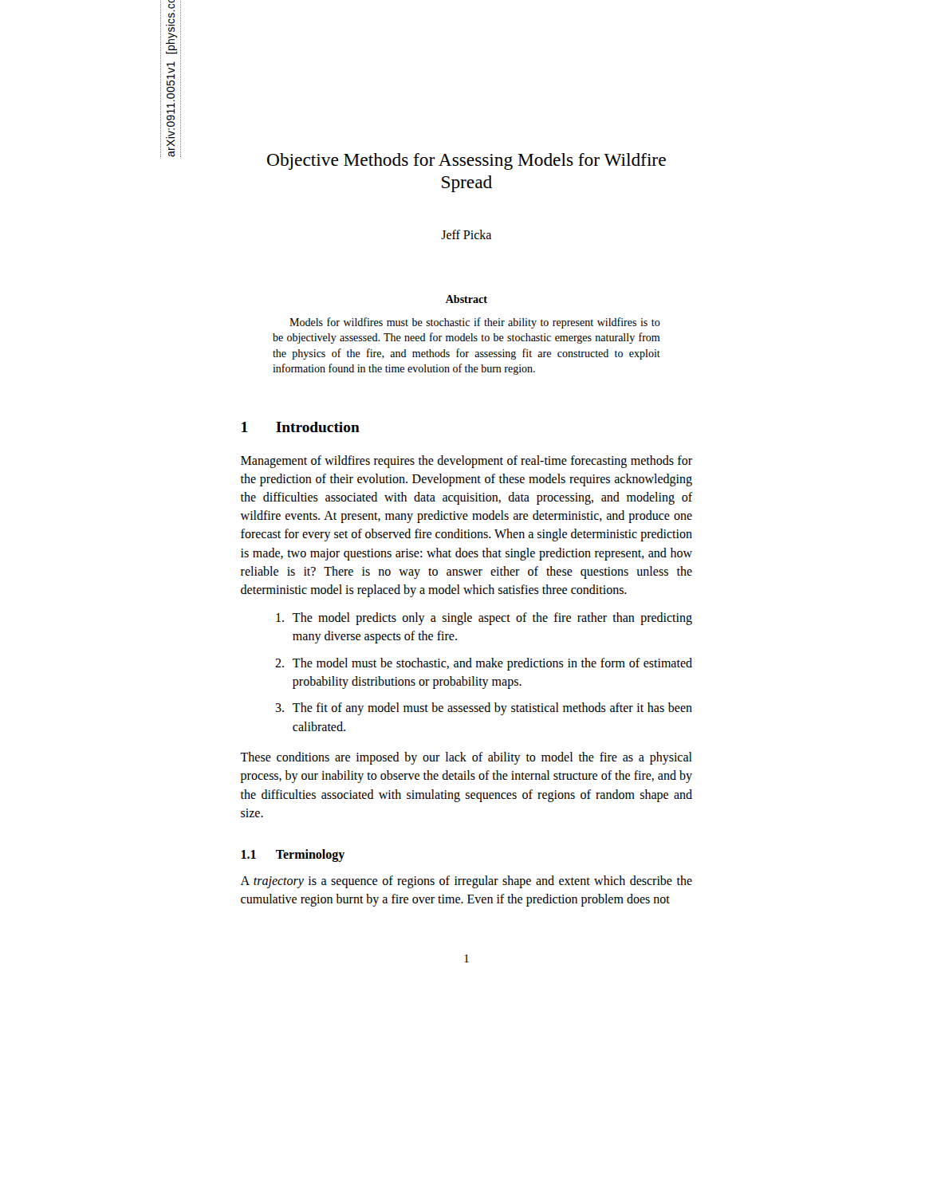arXiv:0911.0051v1 [physics.comp-ph] 31 Oct 2009
Objective Methods for Assessing Models for Wildfire Spread
Jeff Picka
Abstract
Models for wildfires must be stochastic if their ability to represent wildfires is to be objectively assessed. The need for models to be stochastic emerges naturally from the physics of the fire, and methods for assessing fit are constructed to exploit information found in the time evolution of the burn region.
1 Introduction
Management of wildfires requires the development of real-time forecasting methods for the prediction of their evolution. Development of these models requires acknowledging the difficulties associated with data acquisition, data processing, and modeling of wildfire events. At present, many predictive models are deterministic, and produce one forecast for every set of observed fire conditions. When a single deterministic prediction is made, two major questions arise: what does that single prediction represent, and how reliable is it? There is no way to answer either of these questions unless the deterministic model is replaced by a model which satisfies three conditions.
The model predicts only a single aspect of the fire rather than predicting many diverse aspects of the fire.
The model must be stochastic, and make predictions in the form of estimated probability distributions or probability maps.
The fit of any model must be assessed by statistical methods after it has been calibrated.
These conditions are imposed by our lack of ability to model the fire as a physical process, by our inability to observe the details of the internal structure of the fire, and by the difficulties associated with simulating sequences of regions of random shape and size.
1.1 Terminology
A trajectory is a sequence of regions of irregular shape and extent which describe the cumulative region burnt by a fire over time. Even if the prediction problem does not
1